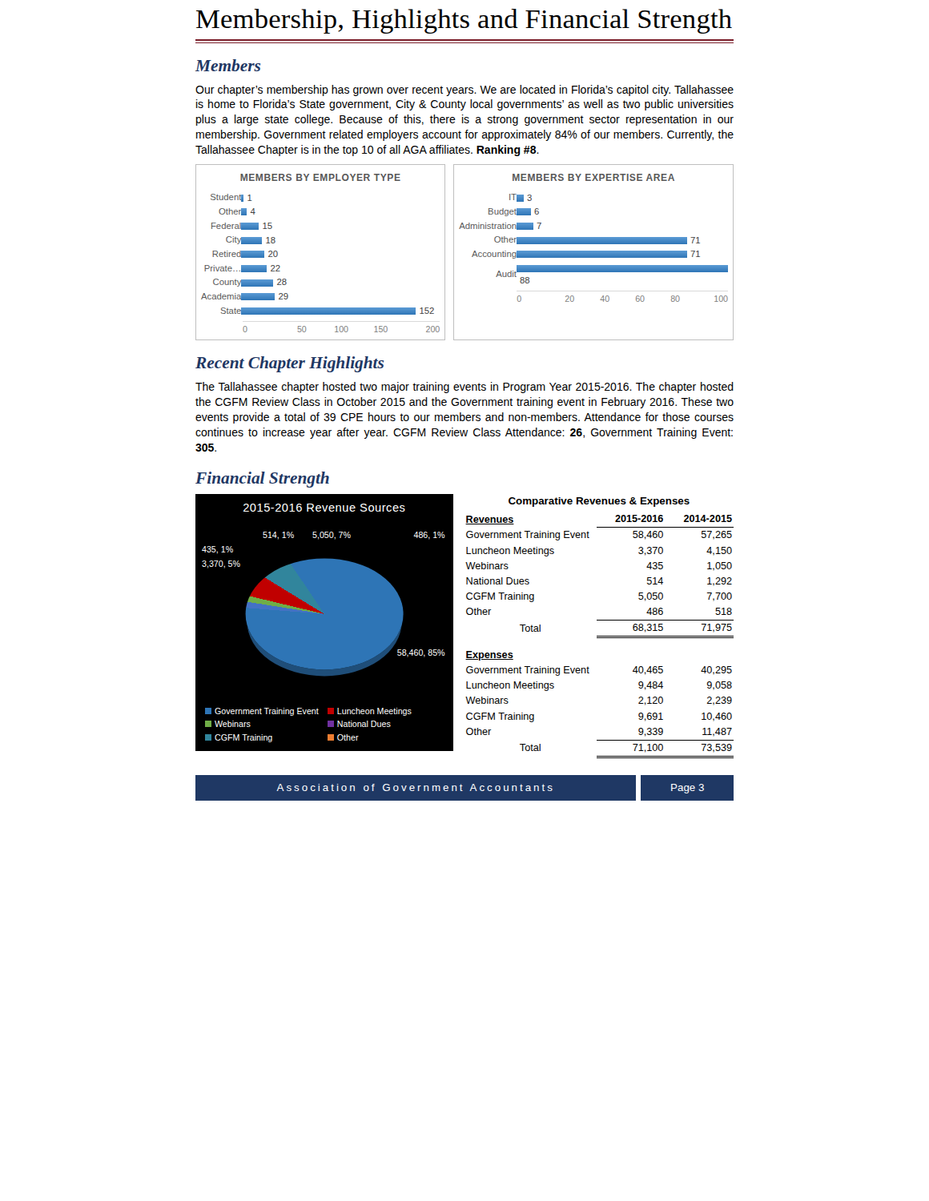Membership, Highlights and Financial Strength
Members
Our chapter’s membership has grown over recent years. We are located in Florida’s capitol city. Tallahassee is home to Florida’s State government, City & County local governments’ as well as two public universities plus a large state college. Because of this, there is a strong government sector representation in our membership. Government related employers account for approximately 84% of our members. Currently, the Tallahassee Chapter is in the top 10 of all AGA affiliates. Ranking #8.
MEMBERS BY EMPLOYER TYPE
| Student | 1 |
| Other | 4 |
| Federal | 15 |
| City | 18 |
| Retired | 20 |
| Private… | 22 |
| County | 28 |
| Academia | 29 |
| State | 152 |
050100150200
MEMBERS BY EXPERTISE AREA
| IT | 3 |
| Budget | 6 |
| Administration | 7 |
| Other | 71 |
| Accounting | 71 |
| Audit | 88 |
020406080100
Recent Chapter Highlights
The Tallahassee chapter hosted two major training events in Program Year 2015-2016. The chapter hosted the CGFM Review Class in October 2015 and the Government training event in February 2016. These two events provide a total of 39 CPE hours to our members and non-members. Attendance for those courses continues to increase year after year. CGFM Review Class Attendance: 26, Government Training Event: 305.
Financial Strength
2015-2016 Revenue Sources
435, 1%
3,370, 5%
514, 1%
5,050, 7%
486, 1%
58,460, 85%
Government Training Event
Luncheon Meetings
Webinars
National Dues
CGFM Training
Other
Comparative Revenues & Expenses
| Revenues | 2015-2016 | 2014-2015 |
| --- | --- | --- |
| Government Training Event | 58,460 | 57,265 |
| Luncheon Meetings | 3,370 | 4,150 |
| Webinars | 435 | 1,050 |
| National Dues | 514 | 1,292 |
| CGFM Training | 5,050 | 7,700 |
| Other | 486 | 518 |
| Total | 68,315 | 71,975 |
| Expenses | | |
| Government Training Event | 40,465 | 40,295 |
| Luncheon Meetings | 9,484 | 9,058 |
| Webinars | 2,120 | 2,239 |
| CGFM Training | 9,691 | 10,460 |
| Other | 9,339 | 11,487 |
| Total | 71,100 | 73,539 |
Association of Government Accountants
Page 3